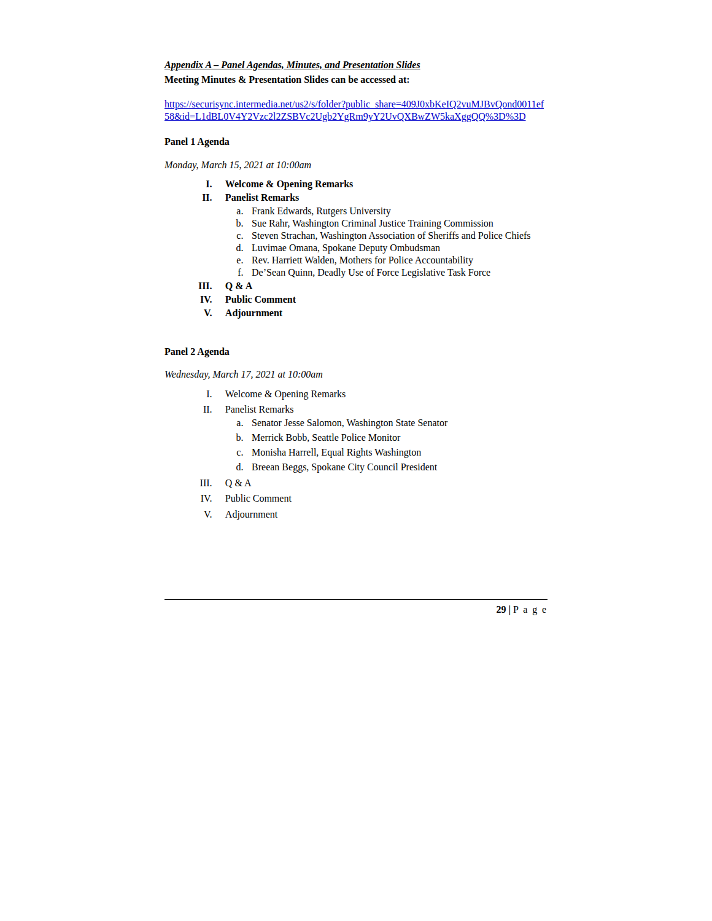Appendix A – Panel Agendas, Minutes, and Presentation Slides
Meeting Minutes & Presentation Slides can be accessed at:
https://securisync.intermedia.net/us2/s/folder?public_share=409J0xbKeIQ2vuMJBvQond0011ef58&id=L1dBL0V4Y2Vzc2l2ZSBVc2Ugb2YgRm9yY2UvQXBwZW5kaXggQQ%3D%3D
Panel 1 Agenda
Monday, March 15, 2021 at 10:00am
Welcome & Opening Remarks
Panelist Remarks
Frank Edwards, Rutgers University
Sue Rahr, Washington Criminal Justice Training Commission
Steven Strachan, Washington Association of Sheriffs and Police Chiefs
Luvimae Omana, Spokane Deputy Ombudsman
Rev. Harriett Walden, Mothers for Police Accountability
De’Sean Quinn, Deadly Use of Force Legislative Task Force
Q & A
Public Comment
Adjournment
Panel 2 Agenda
Wednesday, March 17, 2021 at 10:00am
Welcome & Opening Remarks
Panelist Remarks
Senator Jesse Salomon, Washington State Senator
Merrick Bobb, Seattle Police Monitor
Monisha Harrell, Equal Rights Washington
Breean Beggs, Spokane City Council President
Q & A
Public Comment
Adjournment
29 | P a g e